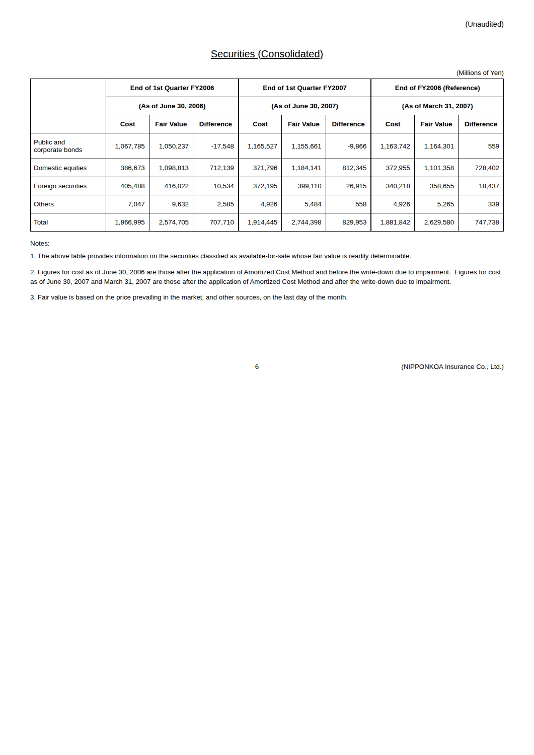(Unaudited)
Securities (Consolidated)
(Millions of Yen)
| | End of 1st Quarter FY2006 | End of 1st Quarter FY2007 | End of FY2006 (Reference) |
| --- | --- | --- | --- |
| (As of June 30, 2006) | (As of June 30, 2007) | (As of March 31, 2007) |
| Cost | Fair Value | Difference | Cost | Fair Value | Difference | Cost | Fair Value | Difference |
| Public and corporate bonds | 1,067,785 | 1,050,237 | -17,548 | 1,165,527 | 1,155,661 | -9,866 | 1,163,742 | 1,164,301 | 559 |
| Domestic equities | 386,673 | 1,098,813 | 712,139 | 371,796 | 1,184,141 | 812,345 | 372,955 | 1,101,358 | 728,402 |
| Foreign securities | 405,488 | 416,022 | 10,534 | 372,195 | 399,110 | 26,915 | 340,218 | 358,655 | 18,437 |
| Others | 7,047 | 9,632 | 2,585 | 4,926 | 5,484 | 558 | 4,926 | 5,265 | 339 |
| Total | 1,866,995 | 2,574,705 | 707,710 | 1,914,445 | 2,744,398 | 829,953 | 1,881,842 | 2,629,580 | 747,738 |
Notes:
1. The above table provides information on the securities classified as available-for-sale whose fair value is readily determinable.
2. Figures for cost as of June 30, 2006 are those after the application of Amortized Cost Method and before the write-down due to impairment. Figures for cost as of June 30, 2007 and March 31, 2007 are those after the application of Amortized Cost Method and after the write-down due to impairment.
3. Fair value is based on the price prevailing in the market, and other sources, on the last day of the month.
6 (NIPPONKOA Insurance Co., Ltd.)